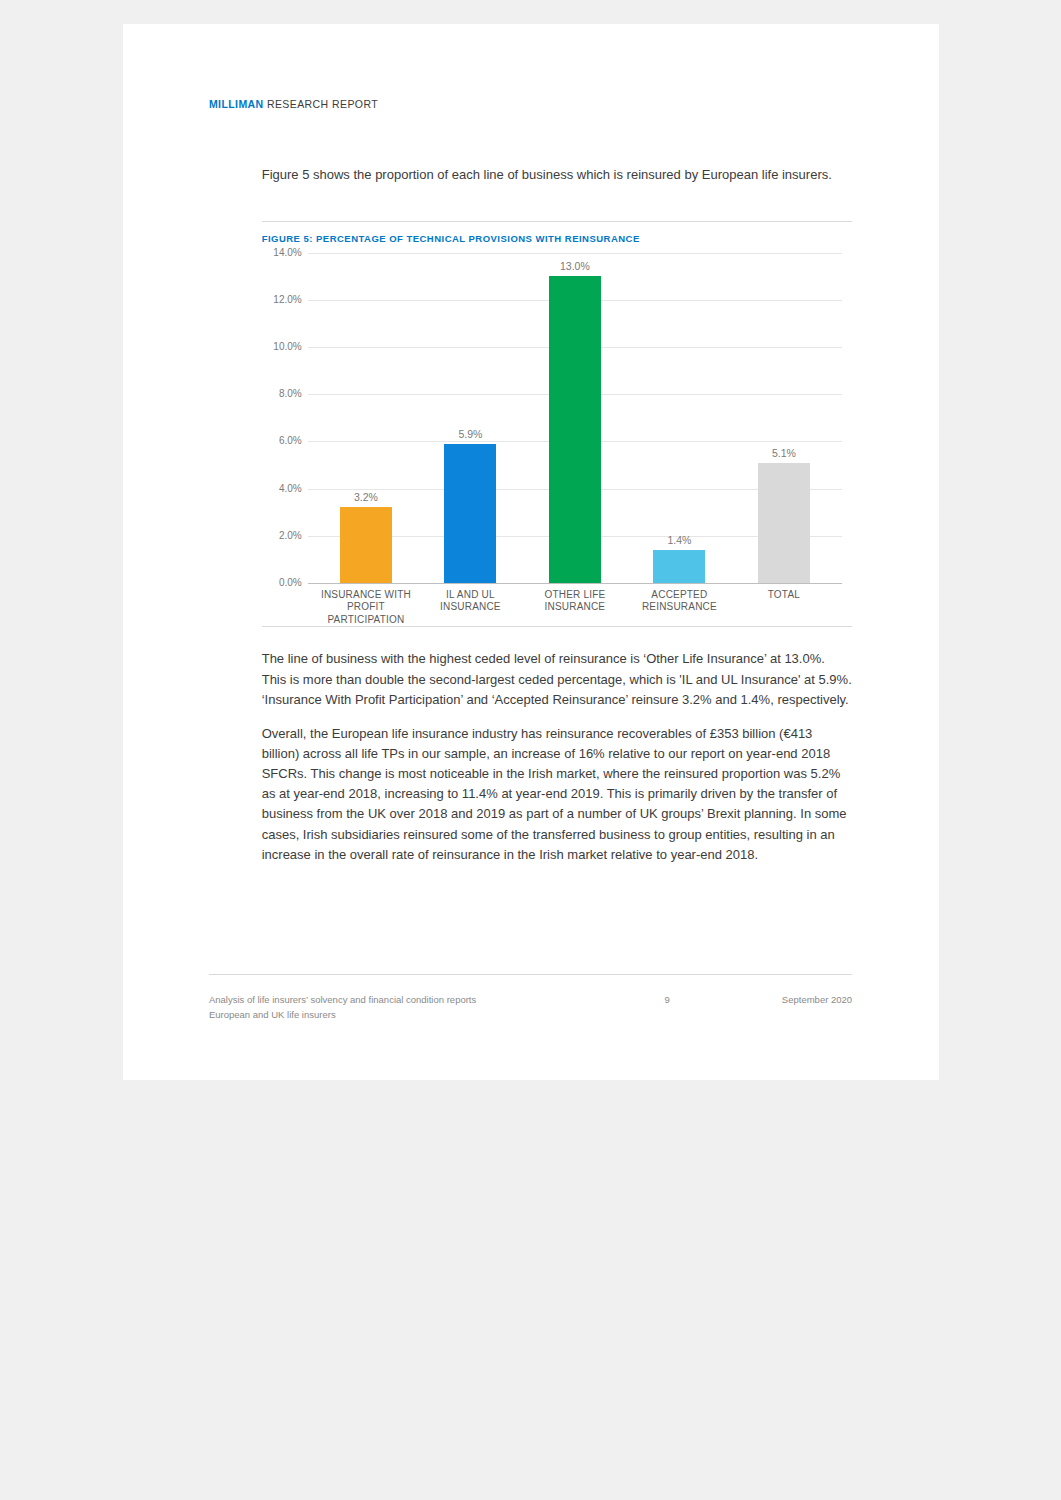MILLIMAN RESEARCH REPORT
Figure 5 shows the proportion of each line of business which is reinsured by European life insurers.
Figure 5: Percentage of technical provisions with reinsurance
14.0% 12.0% 10.0% 8.0% 6.0% 4.0% 2.0% 0.0%
3.2%
5.9%
13.0%
1.4%
5.1%
Insurance with
profit participation
IL and UL insurance
Other life insurance
Accepted reinsurance
Total
The line of business with the highest ceded level of reinsurance is ‘Other Life Insurance’ at 13.0%. This is more than double the second-largest ceded percentage, which is 'IL and UL Insurance' at 5.9%. ‘Insurance With Profit Participation’ and ‘Accepted Reinsurance’ reinsure 3.2% and 1.4%, respectively.
Overall, the European life insurance industry has reinsurance recoverables of £353 billion (€413 billion) across all life TPs in our sample, an increase of 16% relative to our report on year-end 2018 SFCRs. This change is most noticeable in the Irish market, where the reinsured proportion was 5.2% as at year-end 2018, increasing to 11.4% at year-end 2019. This is primarily driven by the transfer of business from the UK over 2018 and 2019 as part of a number of UK groups’ Brexit planning. In some cases, Irish subsidiaries reinsured some of the transferred business to group entities, resulting in an increase in the overall rate of reinsurance in the Irish market relative to year-end 2018.
Analysis of life insurers’ solvency and financial condition reports
European and UK life insurers
9
September 2020